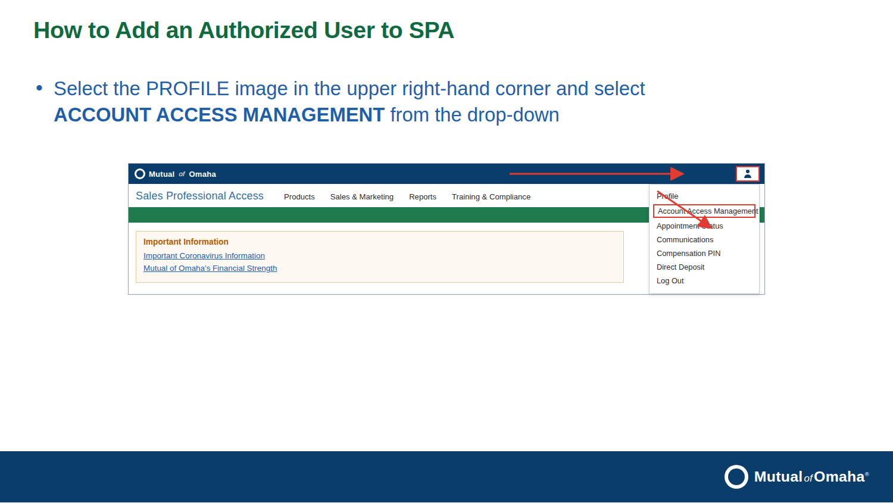How to Add an Authorized User to SPA
Select the PROFILE image in the upper right-hand corner and select ACCOUNT ACCESS MANAGEMENT from the drop-down
Mutual of Omaha
Sales Professional Access Products Sales & Marketing Reports Training & Compliance
Important Information
Important Coronavirus Information Mutual of Omaha's Financial Strength
Profile Account Access Management Appointment Status Communications Compensation PIN Direct Deposit Log Out
Mutualof Omaha®